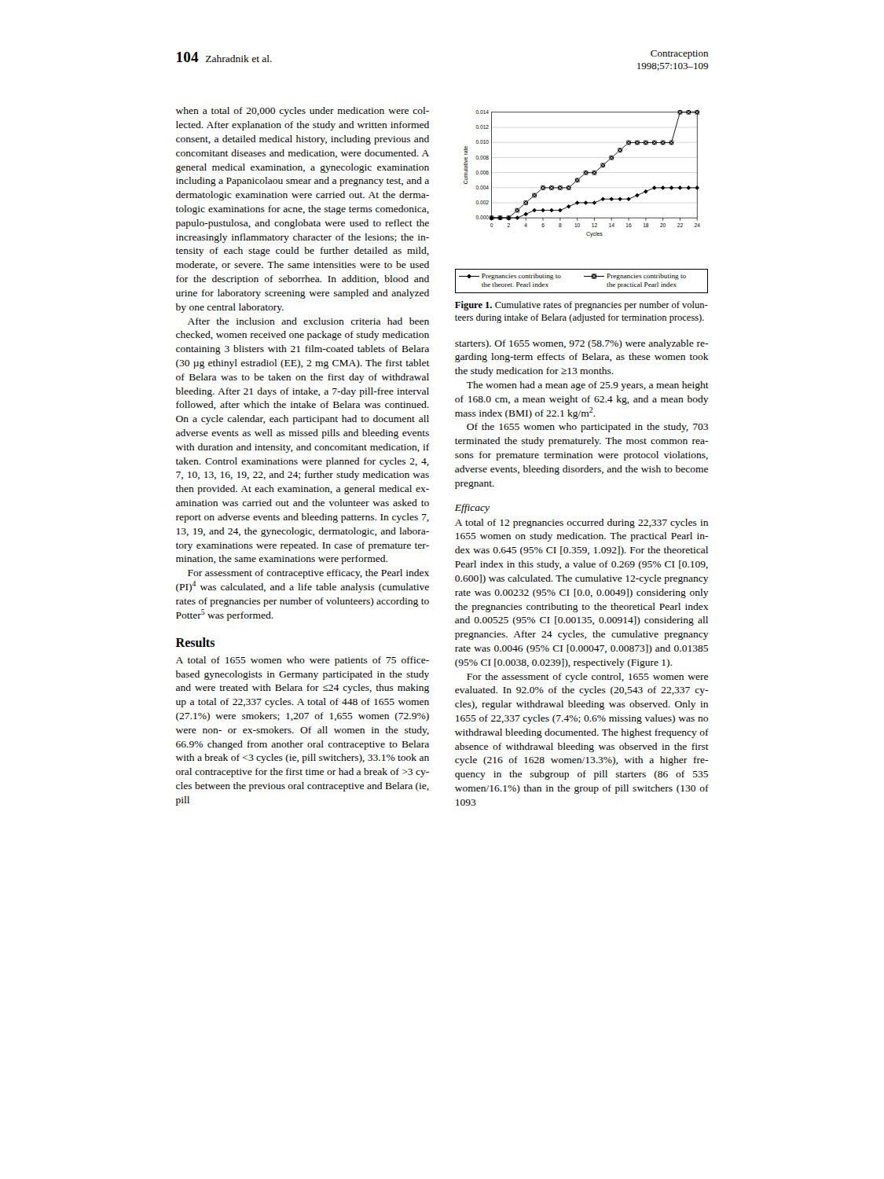104 Zahradnik et al.
Contraception
1998;57:103–109
when a total of 20,000 cycles under medication were collected. After explanation of the study and written informed consent, a detailed medical history, including previous and concomitant diseases and medication, were documented. A general medical examination, a gynecologic examination including a Papanicolaou smear and a pregnancy test, and a dermatologic examination were carried out. At the dermatologic examinations for acne, the stage terms comedonica, papulo-pustulosa, and conglobata were used to reflect the increasingly inflammatory character of the lesions; the intensity of each stage could be further detailed as mild, moderate, or severe. The same intensities were to be used for the description of seborrhea. In addition, blood and urine for laboratory screening were sampled and analyzed by one central laboratory.
After the inclusion and exclusion criteria had been checked, women received one package of study medication containing 3 blisters with 21 film-coated tablets of Belara (30 µg ethinyl estradiol (EE), 2 mg CMA). The first tablet of Belara was to be taken on the first day of withdrawal bleeding. After 21 days of intake, a 7-day pill-free interval followed, after which the intake of Belara was continued. On a cycle calendar, each participant had to document all adverse events as well as missed pills and bleeding events with duration and intensity, and concomitant medication, if taken. Control examinations were planned for cycles 2, 4, 7, 10, 13, 16, 19, 22, and 24; further study medication was then provided. At each examination, a general medical examination was carried out and the volunteer was asked to report on adverse events and bleeding patterns. In cycles 7, 13, 19, and 24, the gynecologic, dermatologic, and laboratory examinations were repeated. In case of premature termination, the same examinations were performed.
For assessment of contraceptive efficacy, the Pearl index (PI)4 was calculated, and a life table analysis (cumulative rates of pregnancies per number of volunteers) according to Potter5 was performed.
Results
A total of 1655 women who were patients of 75 office-based gynecologists in Germany participated in the study and were treated with Belara for ≤24 cycles, thus making up a total of 22,337 cycles. A total of 448 of 1655 women (27.1%) were smokers; 1,207 of 1,655 women (72.9%) were non- or ex-smokers. Of all women in the study, 66.9% changed from another oral contraceptive to Belara with a break of <3 cycles (ie, pill switchers), 33.1% took an oral contraceptive for the first time or had a break of >3 cycles between the previous oral contraceptive and Belara (ie, pill
0.014 0.012 0.010 0.008 0.006 0.004 0.002 0.000 Cumulative rate 0 2 4 6 8 10 12 14 16 18 20 22 24 Cycles
Pregnancies contributing to
the theoret. Pearl index
Pregnancies contributing to
the practical Pearl index
Figure 1. Cumulative rates of pregnancies per number of volunteers during intake of Belara (adjusted for termination process).
starters). Of 1655 women, 972 (58.7%) were analyzable regarding long-term effects of Belara, as these women took the study medication for ≥13 months.
The women had a mean age of 25.9 years, a mean height of 168.0 cm, a mean weight of 62.4 kg, and a mean body mass index (BMI) of 22.1 kg/m2.
Of the 1655 women who participated in the study, 703 terminated the study prematurely. The most common reasons for premature termination were protocol violations, adverse events, bleeding disorders, and the wish to become pregnant.
Efficacy
A total of 12 pregnancies occurred during 22,337 cycles in 1655 women on study medication. The practical Pearl index was 0.645 (95% CI [0.359, 1.092]). For the theoretical Pearl index in this study, a value of 0.269 (95% CI [0.109, 0.600]) was calculated. The cumulative 12-cycle pregnancy rate was 0.00232 (95% CI [0.0, 0.0049]) considering only the pregnancies contributing to the theoretical Pearl index and 0.00525 (95% CI [0.00135, 0.00914]) considering all pregnancies. After 24 cycles, the cumulative pregnancy rate was 0.0046 (95% CI [0.00047, 0.00873]) and 0.01385 (95% CI [0.0038, 0.0239]), respectively (Figure 1).
For the assessment of cycle control, 1655 women were evaluated. In 92.0% of the cycles (20,543 of 22,337 cycles), regular withdrawal bleeding was observed. Only in 1655 of 22,337 cycles (7.4%; 0.6% missing values) was no withdrawal bleeding documented. The highest frequency of absence of withdrawal bleeding was observed in the first cycle (216 of 1628 women/13.3%), with a higher frequency in the subgroup of pill starters (86 of 535 women/16.1%) than in the group of pill switchers (130 of 1093